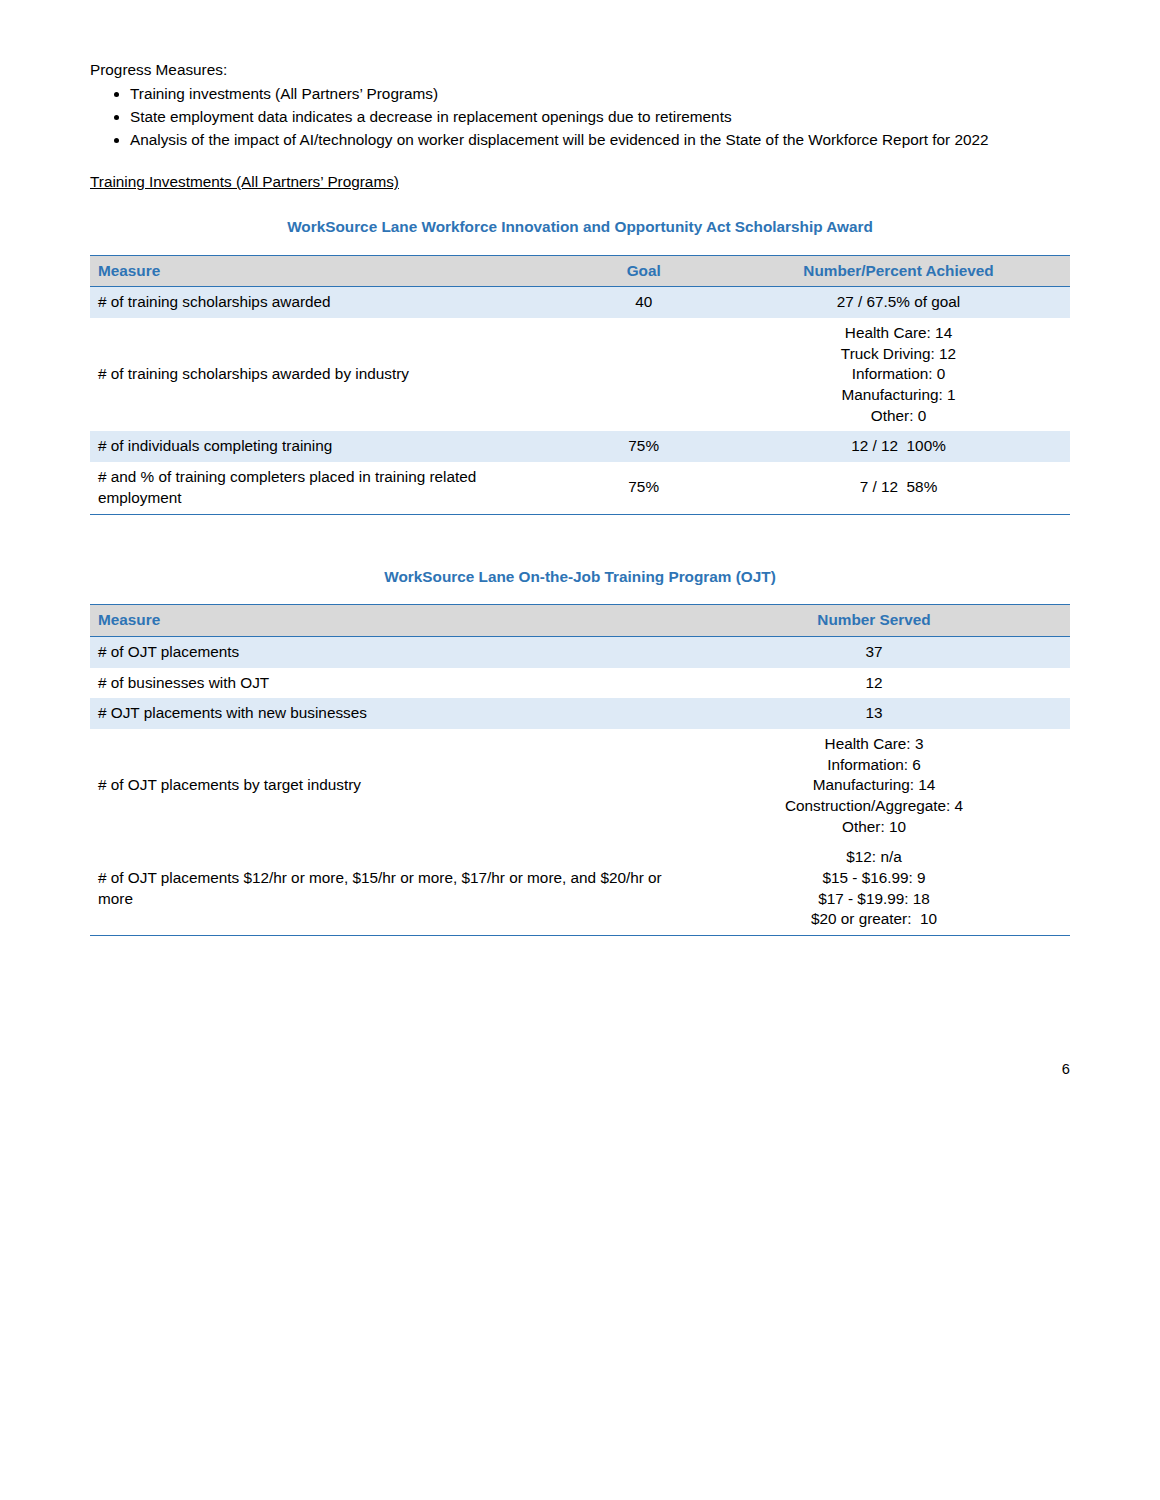Progress Measures:
Training investments (All Partners’ Programs)
State employment data indicates a decrease in replacement openings due to retirements
Analysis of the impact of AI/technology on worker displacement will be evidenced in the State of the Workforce Report for 2022
Training Investments (All Partners’ Programs)
WorkSource Lane Workforce Innovation and Opportunity Act Scholarship Award
| Measure | Goal | Number/Percent Achieved |
| --- | --- | --- |
| # of training scholarships awarded | 40 | 27 / 67.5% of goal |
| # of training scholarships awarded by industry | | Health Care: 14 Truck Driving: 12 Information: 0 Manufacturing: 1 Other: 0 |
| # of individuals completing training | 75% | 12 / 12 100% |
| # and % of training completers placed in training related employment | 75% | 7 / 12 58% |
WorkSource Lane On-the-Job Training Program (OJT)
| Measure | Number Served |
| --- | --- |
| # of OJT placements | 37 |
| # of businesses with OJT | 12 |
| # OJT placements with new businesses | 13 |
| # of OJT placements by target industry | Health Care: 3 Information: 6 Manufacturing: 14 Construction/Aggregate: 4 Other: 10 |
| # of OJT placements $12/hr or more, $15/hr or more, $17/hr or more, and $20/hr or more | $12: n/a $15 - $16.99: 9 $17 - $19.99: 18 $20 or greater: 10 |
6